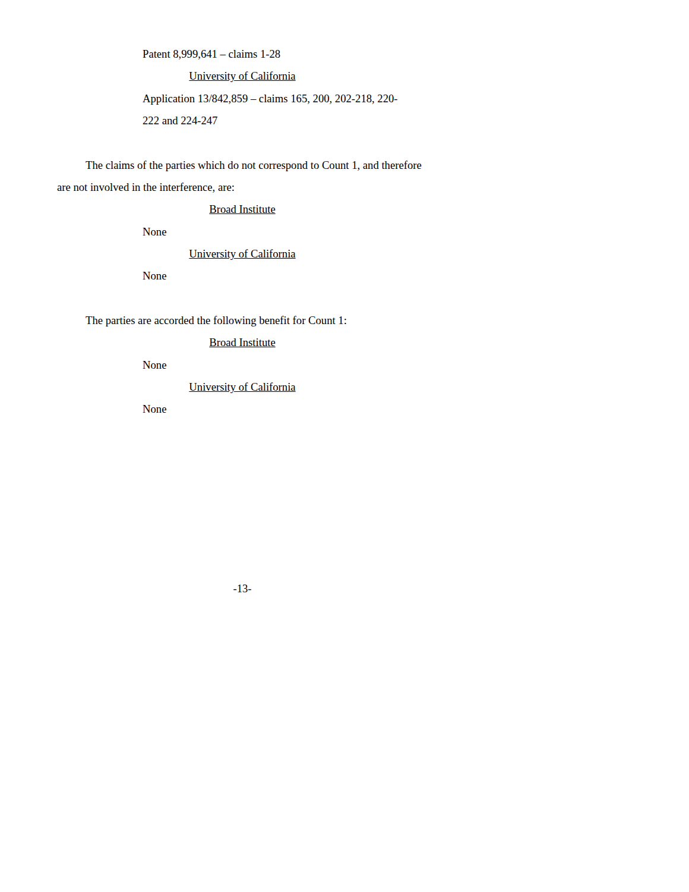Patent 8,999,641 – claims 1-28
University of California
Application 13/842,859 – claims 165, 200, 202-218, 220-222 and 224-247
The claims of the parties which do not correspond to Count 1, and therefore are not involved in the interference, are:
Broad Institute
None
University of California
None
The parties are accorded the following benefit for Count 1:
Broad Institute
None
University of California
None
-13-